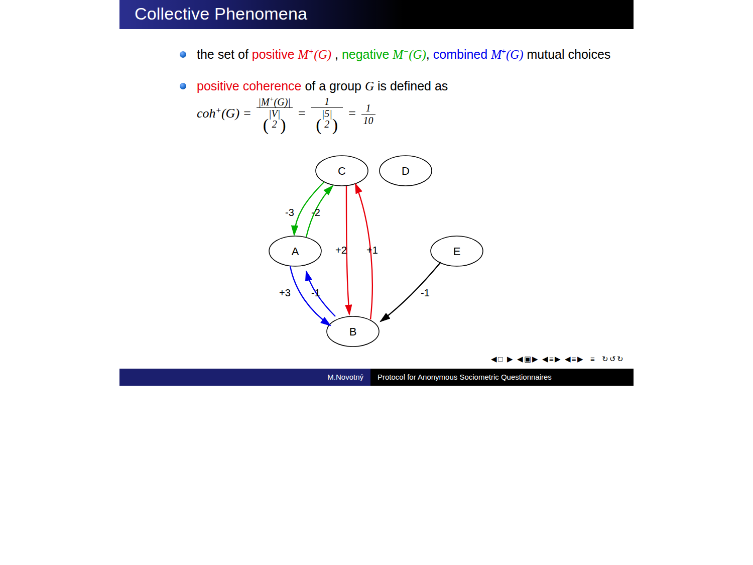Collective Phenomena
the set of positive M+(G) , negative M−(G), combined M±(G) mutual choices
positive coherence of a group G is defined as
coh+(G) = |M+(G)| (|V|
2) = 1 (|5|
2) = 1 10
C D A E B -3 -2 +2 +1 +3 -1 -1
◀□ ▶ ◀▣▶ ◀≡▶ ◀≡▶ ≡ ↻↺↻
M.Novotný
Protocol for Anonymous Sociometric Questionnaires